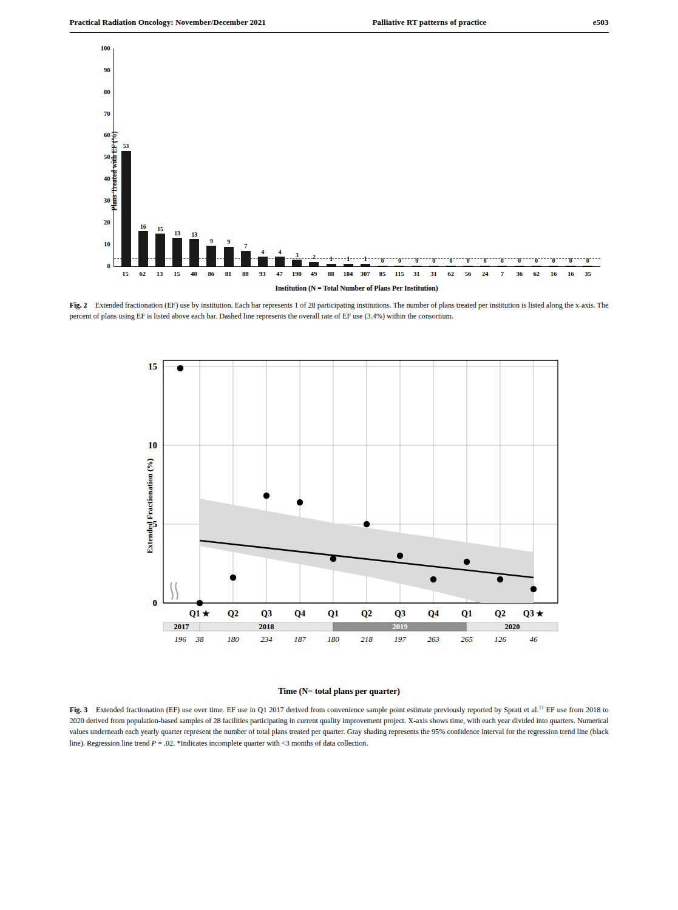Practical Radiation Oncology: November/December 2021
Palliative RT patterns of practice
e503
Plans Treated with EF (%)
100 90 80 70 60 50 40 30 20 10 0
53
16
15
13
13
9
9
7
4
4
3
2
1
1
1
0
0
0
0
0
0
0
0
0
0
0
0
0
15621315408681 8893471904988184 3078511531316256 2473662161635
Institution (N = Total Number of Plans Per Institution)
Fig. 2 Extended fractionation (EF) use by institution. Each bar represents 1 of 28 participating institutions. The number of plans treated per institution is listed along the x-axis. The percent of plans using EF is listed above each bar. Dashed line represents the overall rate of EF use (3.4%) within the consortium.
Extended Fractionation (%)
0 5 10 15 Q1 ★ Q2 Q3 Q4 Q1 Q2 Q3 Q4 Q1 Q2 Q3 ★ 2017 2018 2019 2020 196 38 180 234 187 180 218 197 263 265 126 46
Time (N= total plans per quarter)
Fig. 3 Extended fractionation (EF) use over time. EF use in Q1 2017 derived from convenience sample point estimate previously reported by Spratt et al.11 EF use from 2018 to 2020 derived from population-based samples of 28 facilities participating in current quality improvement project. X-axis shows time, with each year divided into quarters. Numerical values underneath each yearly quarter represent the number of total plans treated per quarter. Gray shading represents the 95% confidence interval for the regression trend line (black line). Regression line trend P = .02. *Indicates incomplete quarter with <3 months of data collection.